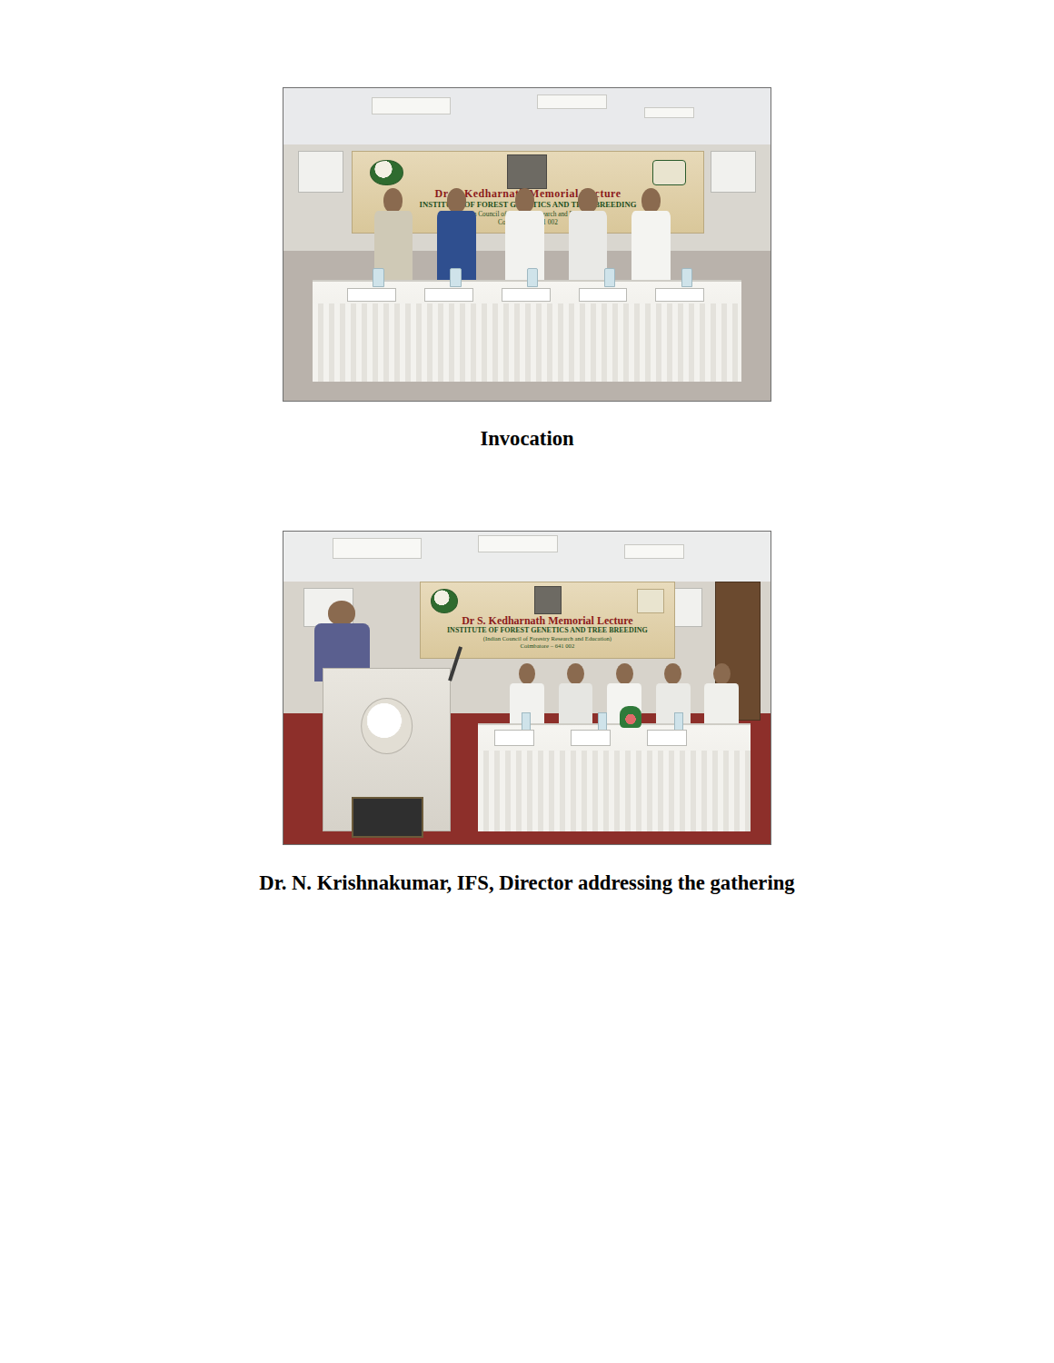Dr S. Kedharnath Memorial Lecture
INSTITUTE OF FOREST GENETICS AND TREE BREEDING
(Indian Council of Forestry Research and Education)
Coimbatore – 641 002
Invocation
Dr S. Kedharnath Memorial Lecture
INSTITUTE OF FOREST GENETICS AND TREE BREEDING
(Indian Council of Forestry Research and Education)
Coimbatore – 641 002
I F G T B
Dr. N. Krishnakumar, IFS, Director addressing the gathering